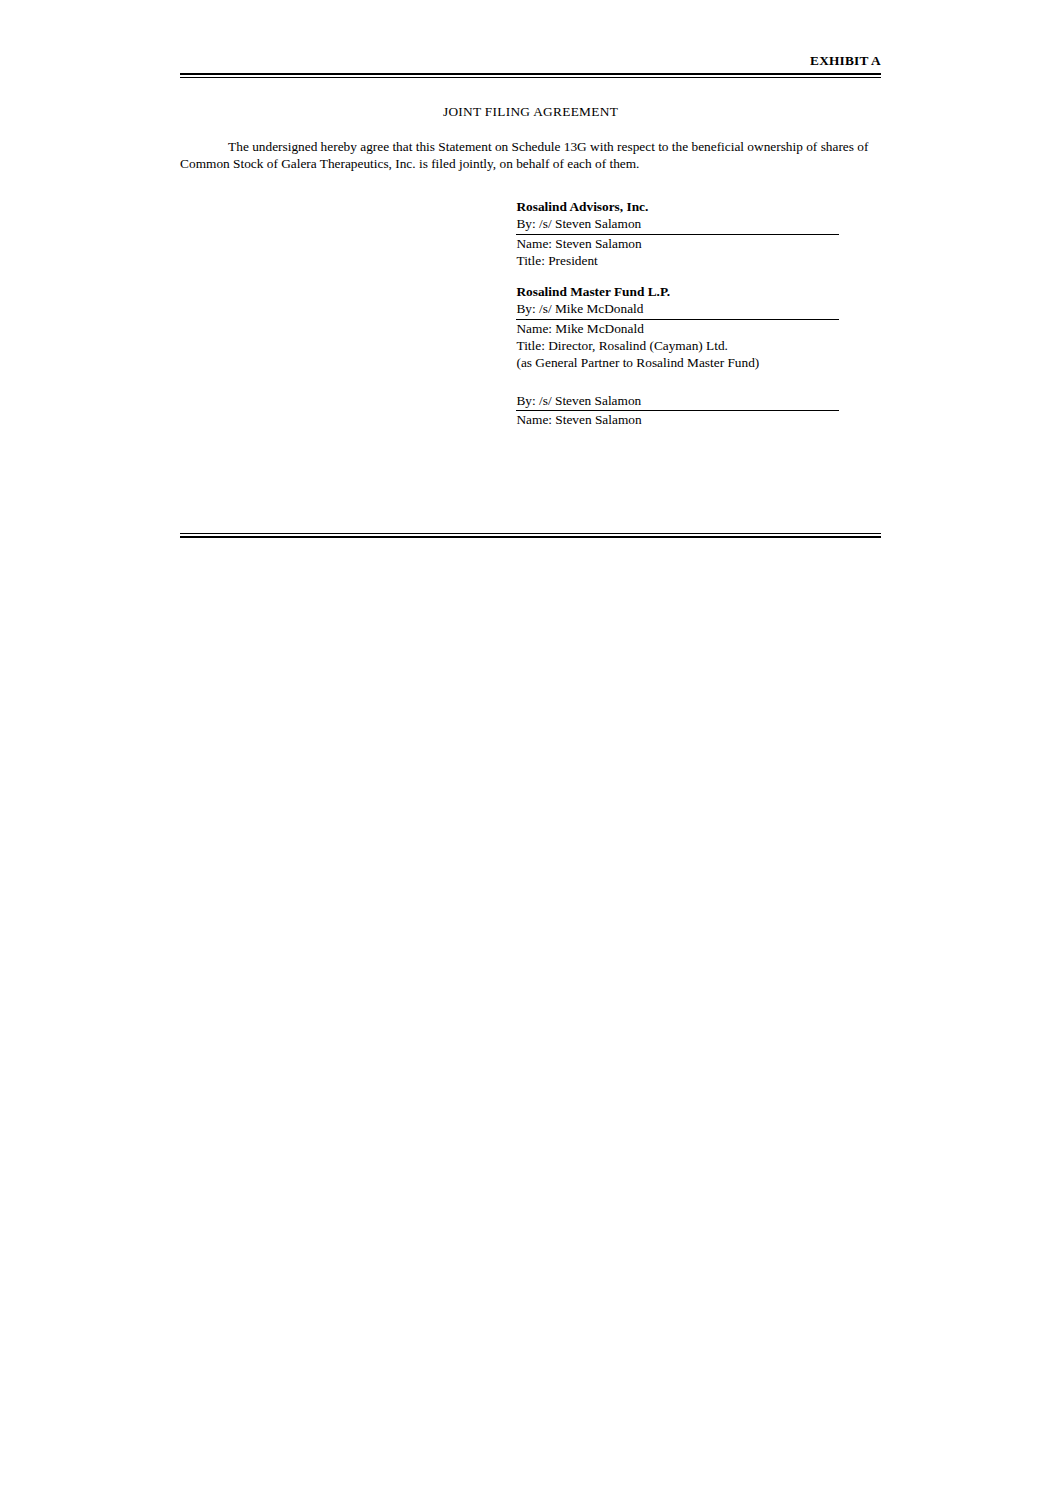EXHIBIT A
JOINT FILING AGREEMENT
The undersigned hereby agree that this Statement on Schedule 13G with respect to the beneficial ownership of shares of Common Stock of Galera Therapeutics, Inc. is filed jointly, on behalf of each of them.
Rosalind Advisors, Inc.
By: /s/ Steven Salamon
Name: Steven Salamon
Title: President
Rosalind Master Fund L.P.
By: /s/ Mike McDonald
Name: Mike McDonald
Title: Director, Rosalind (Cayman) Ltd.
(as General Partner to Rosalind Master Fund)
By: /s/ Steven Salamon
Name: Steven Salamon